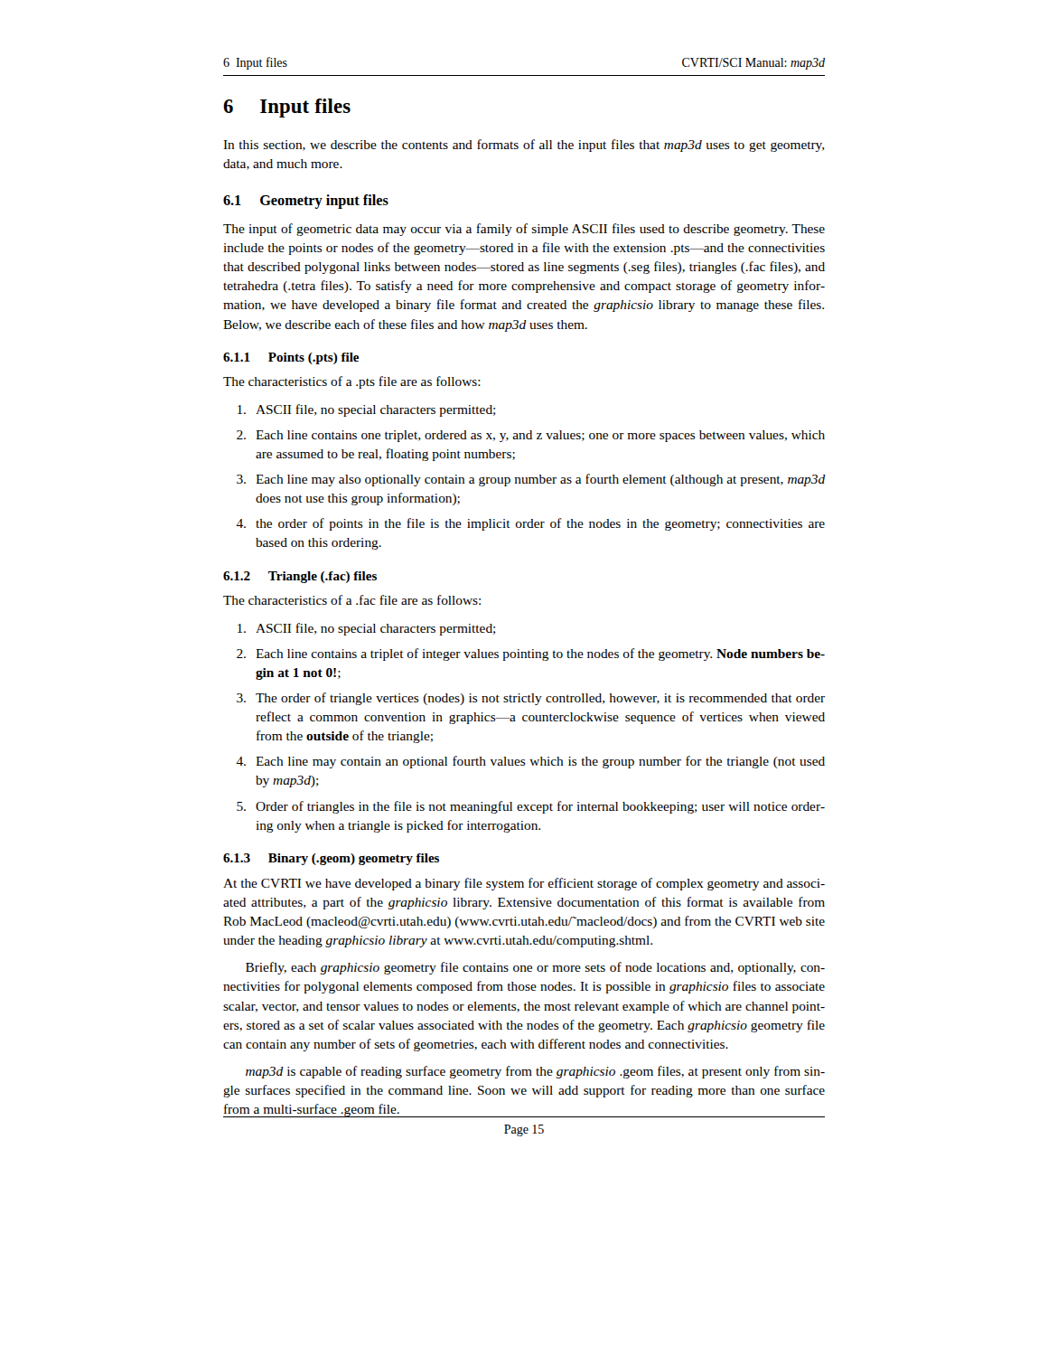6 Input files
CVRTI/SCI Manual: map3d
6 Input files
In this section, we describe the contents and formats of all the input files that map3d uses to get geometry, data, and much more.
6.1 Geometry input files
The input of geometric data may occur via a family of simple ASCII files used to describe geometry. These include the points or nodes of the geometry—stored in a file with the extension .pts—and the connectivities that described polygonal links between nodes—stored as line segments (.seg files), triangles (.fac files), and tetrahedra (.tetra files). To satisfy a need for more comprehensive and compact storage of geometry information, we have developed a binary file format and created the graphicsio library to manage these files. Below, we describe each of these files and how map3d uses them.
6.1.1 Points (.pts) file
The characteristics of a .pts file are as follows:
ASCII file, no special characters permitted;
Each line contains one triplet, ordered as x, y, and z values; one or more spaces between values, which are assumed to be real, floating point numbers;
Each line may also optionally contain a group number as a fourth element (although at present, map3d does not use this group information);
the order of points in the file is the implicit order of the nodes in the geometry; connectivities are based on this ordering.
6.1.2 Triangle (.fac) files
The characteristics of a .fac file are as follows:
ASCII file, no special characters permitted;
Each line contains a triplet of integer values pointing to the nodes of the geometry. Node numbers begin at 1 not 0!;
The order of triangle vertices (nodes) is not strictly controlled, however, it is recommended that order reflect a common convention in graphics—a counterclockwise sequence of vertices when viewed from the outside of the triangle;
Each line may contain an optional fourth values which is the group number for the triangle (not used by map3d);
Order of triangles in the file is not meaningful except for internal bookkeeping; user will notice ordering only when a triangle is picked for interrogation.
6.1.3 Binary (.geom) geometry files
At the CVRTI we have developed a binary file system for efficient storage of complex geometry and associated attributes, a part of the graphicsio library. Extensive documentation of this format is available from Rob MacLeod (macleod@cvrti.utah.edu) (www.cvrti.utah.edu/˜macleod/docs) and from the CVRTI web site under the heading graphicsio library at www.cvrti.utah.edu/computing.shtml.
Briefly, each graphicsio geometry file contains one or more sets of node locations and, optionally, connectivities for polygonal elements composed from those nodes. It is possible in graphicsio files to associate scalar, vector, and tensor values to nodes or elements, the most relevant example of which are channel pointers, stored as a set of scalar values associated with the nodes of the geometry. Each graphicsio geometry file can contain any number of sets of geometries, each with different nodes and connectivities.
map3d is capable of reading surface geometry from the graphicsio .geom files, at present only from single surfaces specified in the command line. Soon we will add support for reading more than one surface from a multi-surface .geom file.
Page 15